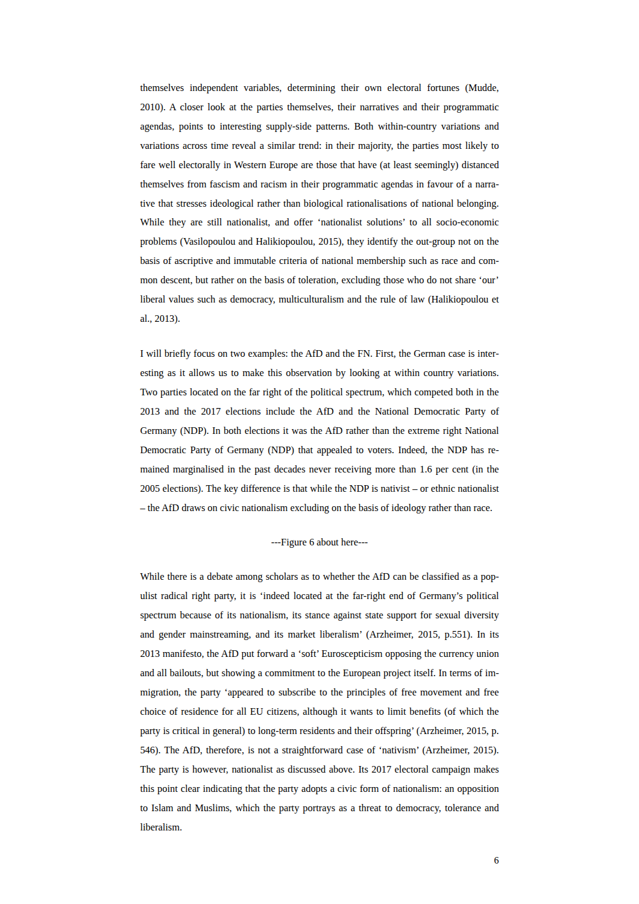themselves independent variables, determining their own electoral fortunes (Mudde, 2010). A closer look at the parties themselves, their narratives and their programmatic agendas, points to interesting supply-side patterns. Both within-country variations and variations across time reveal a similar trend: in their majority, the parties most likely to fare well electorally in Western Europe are those that have (at least seemingly) distanced themselves from fascism and racism in their programmatic agendas in favour of a narrative that stresses ideological rather than biological rationalisations of national belonging. While they are still nationalist, and offer ‘nationalist solutions’ to all socio-economic problems (Vasilopoulou and Halikiopoulou, 2015), they identify the out-group not on the basis of ascriptive and immutable criteria of national membership such as race and common descent, but rather on the basis of toleration, excluding those who do not share ‘our’ liberal values such as democracy, multiculturalism and the rule of law (Halikiopoulou et al., 2013).
I will briefly focus on two examples: the AfD and the FN. First, the German case is interesting as it allows us to make this observation by looking at within country variations. Two parties located on the far right of the political spectrum, which competed both in the 2013 and the 2017 elections include the AfD and the National Democratic Party of Germany (NDP). In both elections it was the AfD rather than the extreme right National Democratic Party of Germany (NDP) that appealed to voters. Indeed, the NDP has remained marginalised in the past decades never receiving more than 1.6 per cent (in the 2005 elections). The key difference is that while the NDP is nativist – or ethnic nationalist – the AfD draws on civic nationalism excluding on the basis of ideology rather than race.
---Figure 6 about here---
While there is a debate among scholars as to whether the AfD can be classified as a populist radical right party, it is ‘indeed located at the far-right end of Germany’s political spectrum because of its nationalism, its stance against state support for sexual diversity and gender mainstreaming, and its market liberalism’ (Arzheimer, 2015, p.551). In its 2013 manifesto, the AfD put forward a ‘soft’ Euroscepticism opposing the currency union and all bailouts, but showing a commitment to the European project itself. In terms of immigration, the party ‘appeared to subscribe to the principles of free movement and free choice of residence for all EU citizens, although it wants to limit benefits (of which the party is critical in general) to long-term residents and their offspring’ (Arzheimer, 2015, p. 546). The AfD, therefore, is not a straightforward case of ‘nativism’ (Arzheimer, 2015). The party is however, nationalist as discussed above. Its 2017 electoral campaign makes this point clear indicating that the party adopts a civic form of nationalism: an opposition to Islam and Muslims, which the party portrays as a threat to democracy, tolerance and liberalism.
6